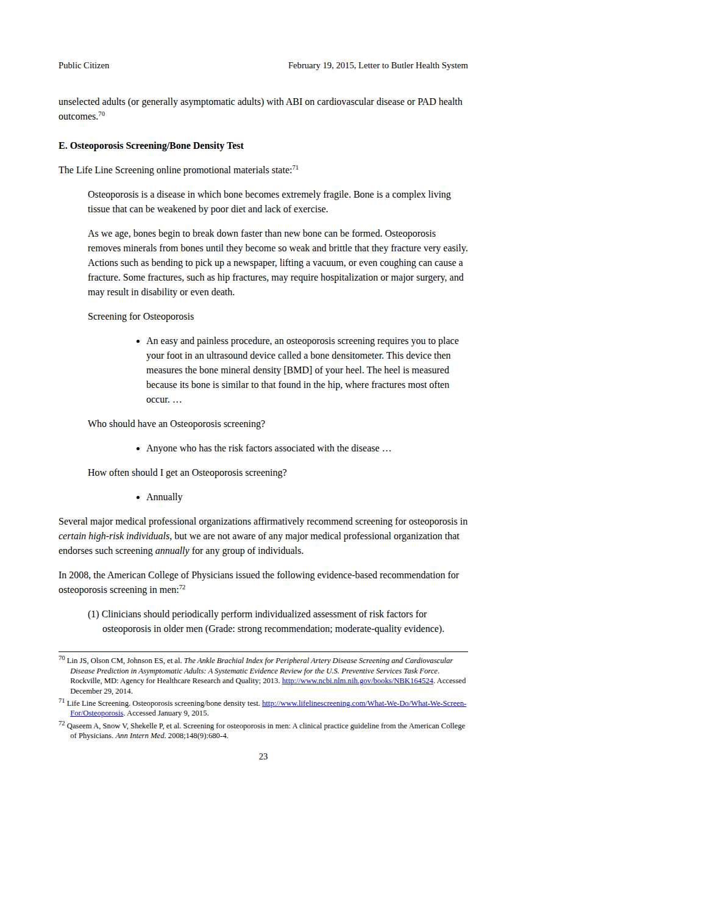Public Citizen
February 19, 2015, Letter to Butler Health System
unselected adults (or generally asymptomatic adults) with ABI on cardiovascular disease or PAD health outcomes.70
E. Osteoporosis Screening/Bone Density Test
The Life Line Screening online promotional materials state:71
Osteoporosis is a disease in which bone becomes extremely fragile. Bone is a complex living tissue that can be weakened by poor diet and lack of exercise.
As we age, bones begin to break down faster than new bone can be formed. Osteoporosis removes minerals from bones until they become so weak and brittle that they fracture very easily. Actions such as bending to pick up a newspaper, lifting a vacuum, or even coughing can cause a fracture. Some fractures, such as hip fractures, may require hospitalization or major surgery, and may result in disability or even death.
Screening for Osteoporosis
An easy and painless procedure, an osteoporosis screening requires you to place your foot in an ultrasound device called a bone densitometer. This device then measures the bone mineral density [BMD] of your heel. The heel is measured because its bone is similar to that found in the hip, where fractures most often occur. …
Who should have an Osteoporosis screening?
Anyone who has the risk factors associated with the disease …
How often should I get an Osteoporosis screening?
Annually
Several major medical professional organizations affirmatively recommend screening for osteoporosis in certain high-risk individuals, but we are not aware of any major medical professional organization that endorses such screening annually for any group of individuals.
In 2008, the American College of Physicians issued the following evidence-based recommendation for osteoporosis screening in men:72
(1) Clinicians should periodically perform individualized assessment of risk factors for osteoporosis in older men (Grade: strong recommendation; moderate-quality evidence).
70 Lin JS, Olson CM, Johnson ES, et al. The Ankle Brachial Index for Peripheral Artery Disease Screening and Cardiovascular Disease Prediction in Asymptomatic Adults: A Systematic Evidence Review for the U.S. Preventive Services Task Force. Rockville, MD: Agency for Healthcare Research and Quality; 2013. http://www.ncbi.nlm.nih.gov/books/NBK164524. Accessed December 29, 2014.
71 Life Line Screening. Osteoporosis screening/bone density test. http://www.lifelinescreening.com/What-We-Do/What-We-Screen-For/Osteoporosis. Accessed January 9, 2015.
72 Qaseem A, Snow V, Shekelle P, et al. Screening for osteoporosis in men: A clinical practice guideline from the American College of Physicians. Ann Intern Med. 2008;148(9):680-4.
23